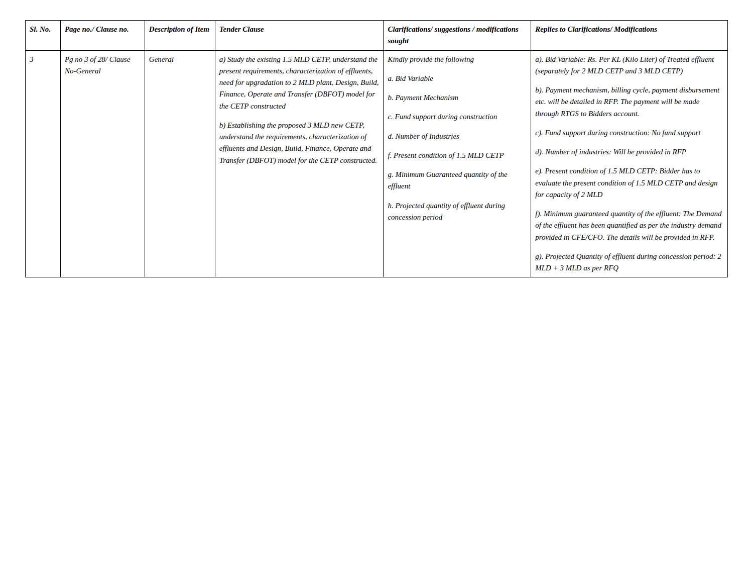| Sl. No. | Page no./ Clause no. | Description of Item | Tender Clause | Clarifications/ suggestions / modifications sought | Replies to Clarifications/ Modifications |
| --- | --- | --- | --- | --- | --- |
| 3 | Pg no 3 of 28/ Clause No-General | General | a) Study the existing 1.5 MLD CETP, understand the present requirements, characterization of effluents, need for upgradation to 2 MLD plant, Design, Build, Finance, Operate and Transfer (DBFOT) model for the CETP constructed b) Establishing the proposed 3 MLD new CETP, understand the requirements, characterization of effluents and Design, Build, Finance, Operate and Transfer (DBFOT) model for the CETP constructed. | Kindly provide the following a. Bid Variable b. Payment Mechanism c. Fund support during construction d. Number of Industries f. Present condition of 1.5 MLD CETP g. Minimum Guaranteed quantity of the effluent h. Projected quantity of effluent during concession period | a). Bid Variable: Rs. Per KL (Kilo Liter) of Treated effluent (separately for 2 MLD CETP and 3 MLD CETP) b). Payment mechanism, billing cycle, payment disbursement etc. will be detailed in RFP. The payment will be made through RTGS to Bidders account. c). Fund support during construction: No fund support d). Number of industries: Will be provided in RFP e). Present condition of 1.5 MLD CETP: Bidder has to evaluate the present condition of 1.5 MLD CETP and design for capacity of 2 MLD f). Minimum guaranteed quantity of the effluent: The Demand of the effluent has been quantified as per the industry demand provided in CFE/CFO. The details will be provided in RFP. g). Projected Quantity of effluent during concession period: 2 MLD + 3 MLD as per RFQ |